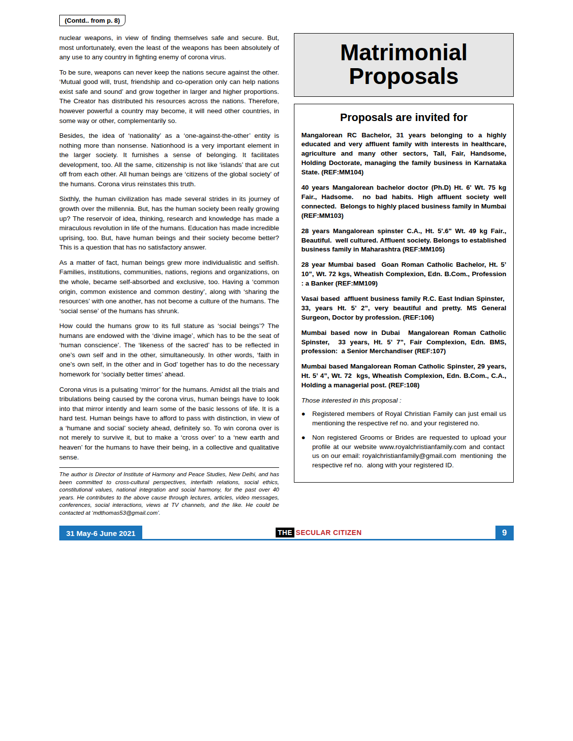(Contd.. from p. 8)
nuclear weapons, in view of finding themselves safe and secure. But, most unfortunately, even the least of the weapons has been absolutely of any use to any country in fighting enemy of corona virus.
To be sure, weapons can never keep the nations secure against the other. ‘Mutual good will, trust, friendship and co-operation only can help nations exist safe and sound’ and grow together in larger and higher proportions. The Creator has distributed his resources across the nations. Therefore, however powerful a country may become, it will need other countries, in some way or other, complementarily so.
Besides, the idea of ‘nationality’ as a ‘one-against-the-other’ entity is nothing more than nonsense. Nationhood is a very important element in the larger society. It furnishes a sense of belonging. It facilitates development, too. All the same, citizenship is not like ‘islands’ that are cut off from each other. All human beings are ‘citizens of the global society’ of the humans. Corona virus reinstates this truth.
Sixthly, the human civilization has made several strides in its journey of growth over the millennia. But, has the human society been really growing up? The reservoir of idea, thinking, research and knowledge has made a miraculous revolution in life of the humans. Education has made incredible uprising, too. But, have human beings and their society become better? This is a question that has no satisfactory answer.
As a matter of fact, human beings grew more individualistic and selfish. Families, institutions, communities, nations, regions and organizations, on the whole, became self-absorbed and exclusive, too. Having a ‘common origin, common existence and common destiny’, along with ‘sharing the resources’ with one another, has not become a culture of the humans. The ‘social sense’ of the humans has shrunk.
How could the humans grow to its full stature as ‘social beings’? The humans are endowed with the ‘divine image’, which has to be the seat of ‘human conscience’. The ‘likeness of the sacred’ has to be reflected in one’s own self and in the other, simultaneously. In other words, ‘faith in one’s own self, in the other and in God’ together has to do the necessary homework for ‘socially better times’ ahead.
Corona virus is a pulsating ‘mirror’ for the humans. Amidst all the trials and tribulations being caused by the corona virus, human beings have to look into that mirror intently and learn some of the basic lessons of life. It is a hard test. Human beings have to afford to pass with distinction, in view of a ‘humane and social’ society ahead, definitely so. To win corona over is not merely to survive it, but to make a ‘cross over’ to a ‘new earth and heaven’ for the humans to have their being, in a collective and qualitative sense.
The author is Director of Institute of Harmony and Peace Studies, New Delhi, and has been committed to cross-cultural perspectives, interfaith relations, social ethics, constitutional values, national integration and social harmony, for the past over 40 years. He contributes to the above cause through lectures, articles, video messages, conferences, social interactions, views at TV channels, and the like. He could be contacted at ‘mdthomas53@gmail.com’.
Matrimonial
Proposals
Proposals are invited for
Mangalorean RC Bachelor, 31 years belonging to a highly educated and very affluent family with interests in healthcare, agriculture and many other sectors, Tall, Fair, Handsome, Holding Doctorate, managing the family business in Karnataka State. (REF:MM104)
40 years Mangalorean bachelor doctor (Ph.D) Ht. 6' Wt. 75 kg Fair., Hadsome. no bad habits. High affluent society well connected. Belongs to highly placed business family in Mumbai (REF:MM103)
28 years Mangalorean spinster C.A., Ht. 5'.6" Wt. 49 kg Fair., Beautiful. well cultured. Affluent society. Belongs to established business family in Maharashtra (REF:MM105)
28 year Mumbai based Goan Roman Catholic Bachelor, Ht. 5’ 10”, Wt. 72 kgs, Wheatish Complexion, Edn. B.Com., Profession : a Banker (REF:MM109)
Vasai based affluent business family R.C. East Indian Spinster, 33, years Ht. 5’ 2”, very beautiful and pretty. MS General Surgeon, Doctor by profession. (REF:106)
Mumbai based now in Dubai Mangalorean Roman Catholic Spinster, 33 years, Ht. 5’ 7”, Fair Complexion, Edn. BMS, profession: a Senior Merchandiser (REF:107)
Mumbai based Mangalorean Roman Catholic Spinster, 29 years, Ht. 5’ 4”, Wt. 72 kgs, Wheatish Complexion, Edn. B.Com., C.A., Holding a managerial post. (REF:108)
Those interested in this proposal :
Registered members of Royal Christian Family can just email us mentioning the respective ref no. and your registered no.
Non registered Grooms or Brides are requested to upload your profile at our website www.royalchristianfamily.com and contact us on our email: royalchristianfamily@gmail.com mentioning the respective ref no. along with your registered ID.
31 May-6 June 2021
THE SECULAR CITIZEN
9